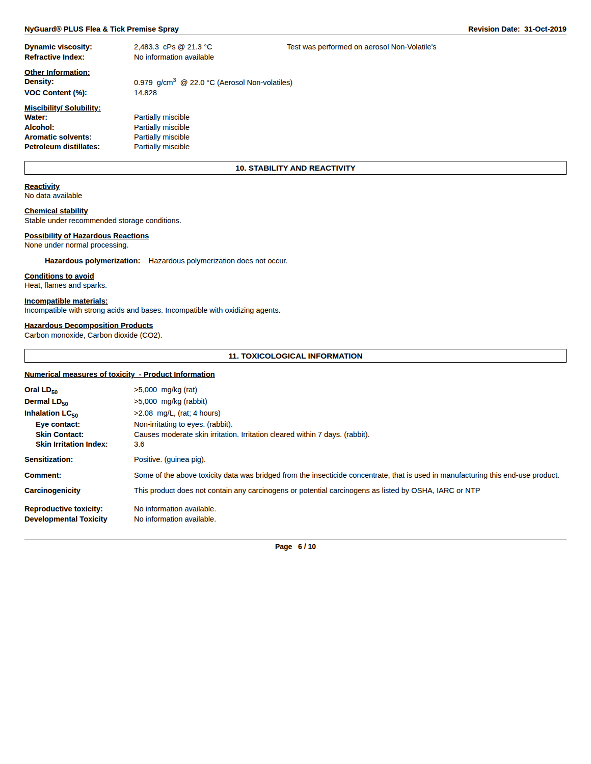NyGuard® PLUS Flea & Tick Premise Spray Revision Date: 31-Oct-2019
Dynamic viscosity:
2,483.3 cPs @ 21.3 °C
Test was performed on aerosol Non-Volatile's
Refractive Index:
No information available
Other Information:
Density:
0.979 g/cm3 @ 22.0 °C (Aerosol Non-volatiles)
VOC Content (%):
14.828
Miscibility/ Solubility:
Water:
Partially miscible
Alcohol:
Partially miscible
Aromatic solvents:
Partially miscible
Petroleum distillates:
Partially miscible
10. STABILITY AND REACTIVITY
Reactivity
No data available
Chemical stability
Stable under recommended storage conditions.
Possibility of Hazardous Reactions
None under normal processing.
Hazardous polymerization: Hazardous polymerization does not occur.
Conditions to avoid
Heat, flames and sparks.
Incompatible materials:
Incompatible with strong acids and bases. Incompatible with oxidizing agents.
Hazardous Decomposition Products
Carbon monoxide, Carbon dioxide (CO2).
11. TOXICOLOGICAL INFORMATION
Numerical measures of toxicity - Product Information
Oral LD50
>5,000 mg/kg (rat)
Dermal LD50
>5,000 mg/kg (rabbit)
Inhalation LC50
>2.08 mg/L, (rat; 4 hours)
Eye contact:
Non-irritating to eyes. (rabbit).
Skin Contact:
Causes moderate skin irritation. Irritation cleared within 7 days. (rabbit).
Skin Irritation Index:
3.6
Sensitization:
Positive. (guinea pig).
Comment:
Some of the above toxicity data was bridged from the insecticide concentrate, that is used in manufacturing this end-use product.
Carcinogenicity
This product does not contain any carcinogens or potential carcinogens as listed by OSHA, IARC or NTP
Reproductive toxicity:
No information available.
Developmental Toxicity
No information available.
Page 6 / 10